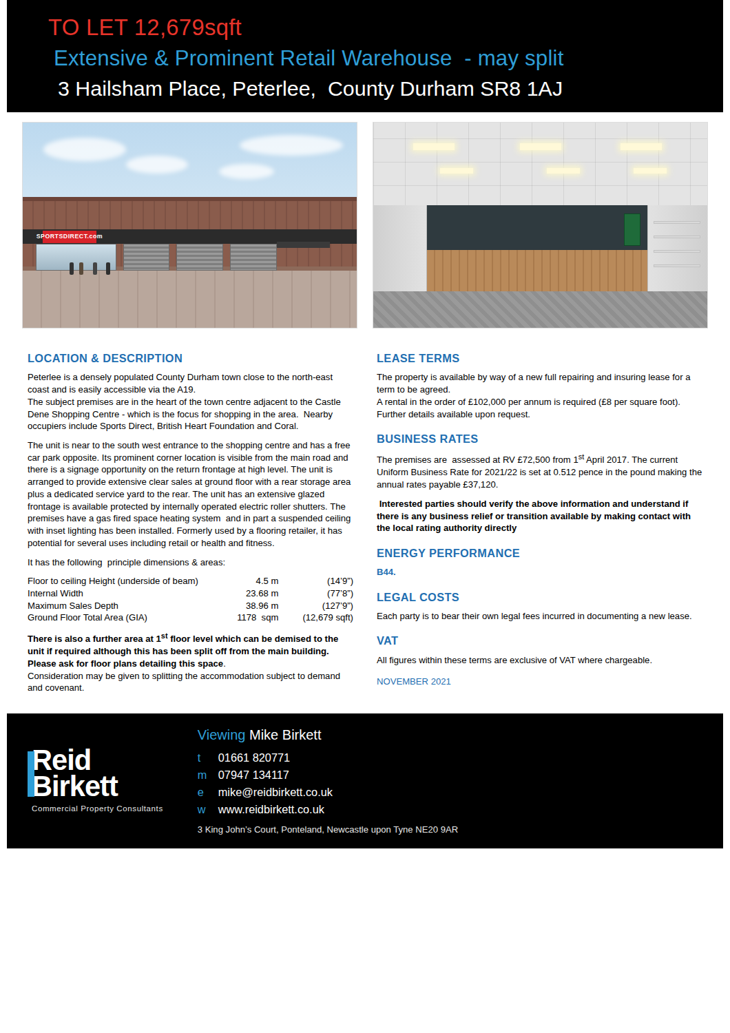TO LET 12,679sqft
Extensive & Prominent Retail Warehouse - may split
3 Hailsham Place, Peterlee, County Durham SR8 1AJ
SPORTSDIRECT.com
LOCATION & DESCRIPTION
Peterlee is a densely populated County Durham town close to the north-east coast and is easily accessible via the A19.
The subject premises are in the heart of the town centre adjacent to the Castle Dene Shopping Centre - which is the focus for shopping in the area. Nearby occupiers include Sports Direct, British Heart Foundation and Coral.
The unit is near to the south west entrance to the shopping centre and has a free car park opposite. Its prominent corner location is visible from the main road and there is a signage opportunity on the return frontage at high level. The unit is arranged to provide extensive clear sales at ground floor with a rear storage area plus a dedicated service yard to the rear. The unit has an extensive glazed frontage is available protected by internally operated electric roller shutters. The premises have a gas fired space heating system and in part a suspended ceiling with inset lighting has been installed. Formerly used by a flooring retailer, it has potential for several uses including retail or health and fitness.
It has the following principle dimensions & areas:
| Floor to ceiling Height (underside of beam) | 4.5 m | (14’9”) |
| Internal Width | 23.68 m | (77’8”) |
| Maximum Sales Depth | 38.96 m | (127’9”) |
| Ground Floor Total Area (GIA) | 1178 sqm | (12,679 sqft) |
There is also a further area at 1st floor level which can be demised to the unit if required although this has been split off from the main building. Please ask for floor plans detailing this space.
Consideration may be given to splitting the accommodation subject to demand and covenant.
LEASE TERMS
The property is available by way of a new full repairing and insuring lease for a term to be agreed.
A rental in the order of £102,000 per annum is required (£8 per square foot). Further details available upon request.
BUSINESS RATES
The premises are assessed at RV £72,500 from 1st April 2017. The current Uniform Business Rate for 2021/22 is set at 0.512 pence in the pound making the annual rates payable £37,120.
Interested parties should verify the above information and understand if there is any business relief or transition available by making contact with the local rating authority directly
ENERGY PERFORMANCE
B44.
LEGAL COSTS
Each party is to bear their own legal fees incurred in documenting a new lease.
VAT
All figures within these terms are exclusive of VAT where chargeable.
NOVEMBER 2021
Reid
Birkett
Commercial Property Consultants
Viewing Mike Birkett
t 01661 820771
m 07947 134117
emike@reidbirkett.co.uk
wwww.reidbirkett.co.uk
3 King John’s Court, Ponteland, Newcastle upon Tyne NE20 9AR